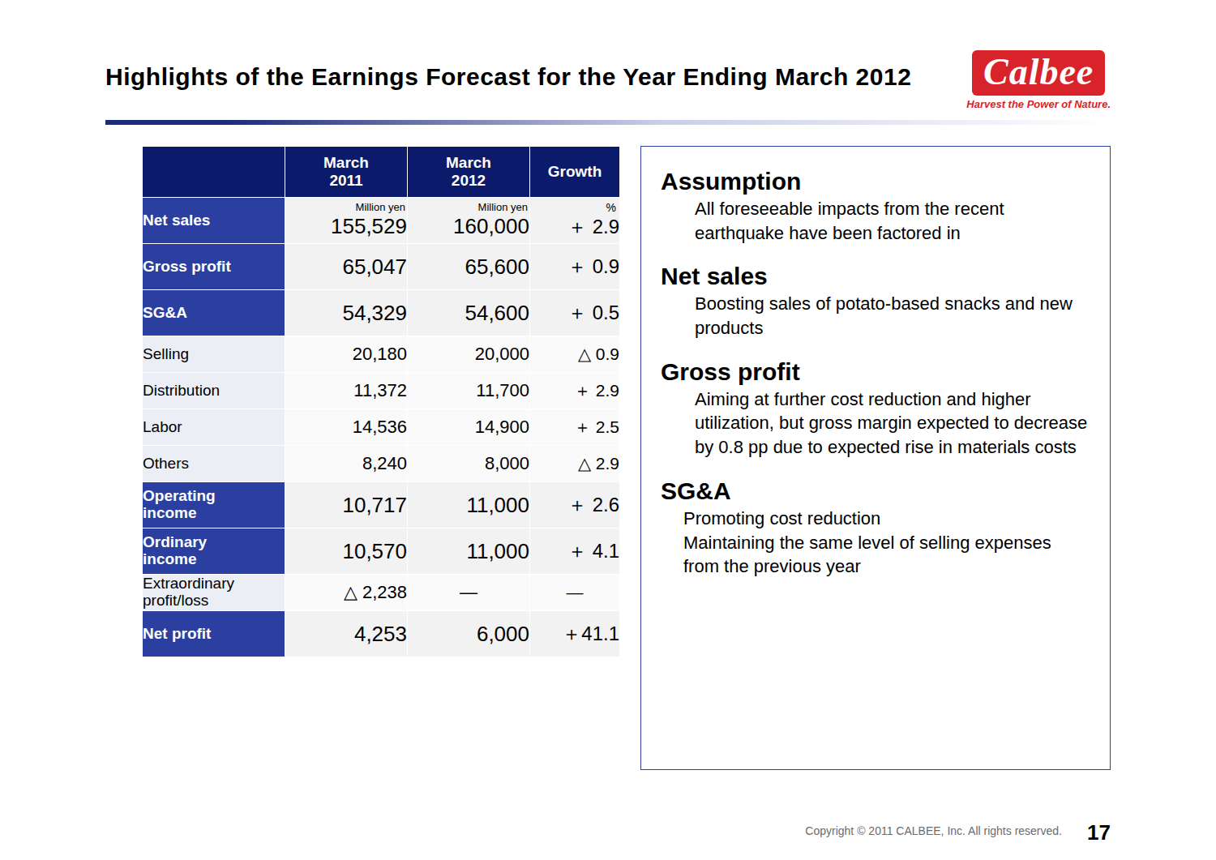Highlights of the Earnings Forecast for the Year Ending March 2012
Calbee
Harvest the Power of Nature.
| | March 2011 | March 2012 | Growth |
| --- | --- | --- | --- |
| Net sales | Million yen 155,529 | Million yen 160,000 | % ＋ 2.9 |
| Gross profit | 65,047 | 65,600 | ＋ 0.9 |
| SG&A | 54,329 | 54,600 | ＋ 0.5 |
| Selling | 20,180 | 20,000 | △ 0.9 |
| Distribution | 11,372 | 11,700 | ＋ 2.9 |
| Labor | 14,536 | 14,900 | ＋ 2.5 |
| Others | 8,240 | 8,000 | △ 2.9 |
| Operating income | 10,717 | 11,000 | ＋ 2.6 |
| Ordinary income | 10,570 | 11,000 | ＋ 4.1 |
| Extraordinary profit/loss | △ 2,238 | — | — |
| Net profit | 4,253 | 6,000 | ＋41.1 |
Assumption
All foreseeable impacts from the recent earthquake have been factored in
Net sales
Boosting sales of potato-based snacks and new products
Gross profit
Aiming at further cost reduction and higher utilization, but gross margin expected to decrease by 0.8 pp due to expected rise in materials costs
SG&A
Promoting cost reduction
Maintaining the same level of selling expenses from the previous year
Copyright © 2011 CALBEE, Inc. All rights reserved.
17